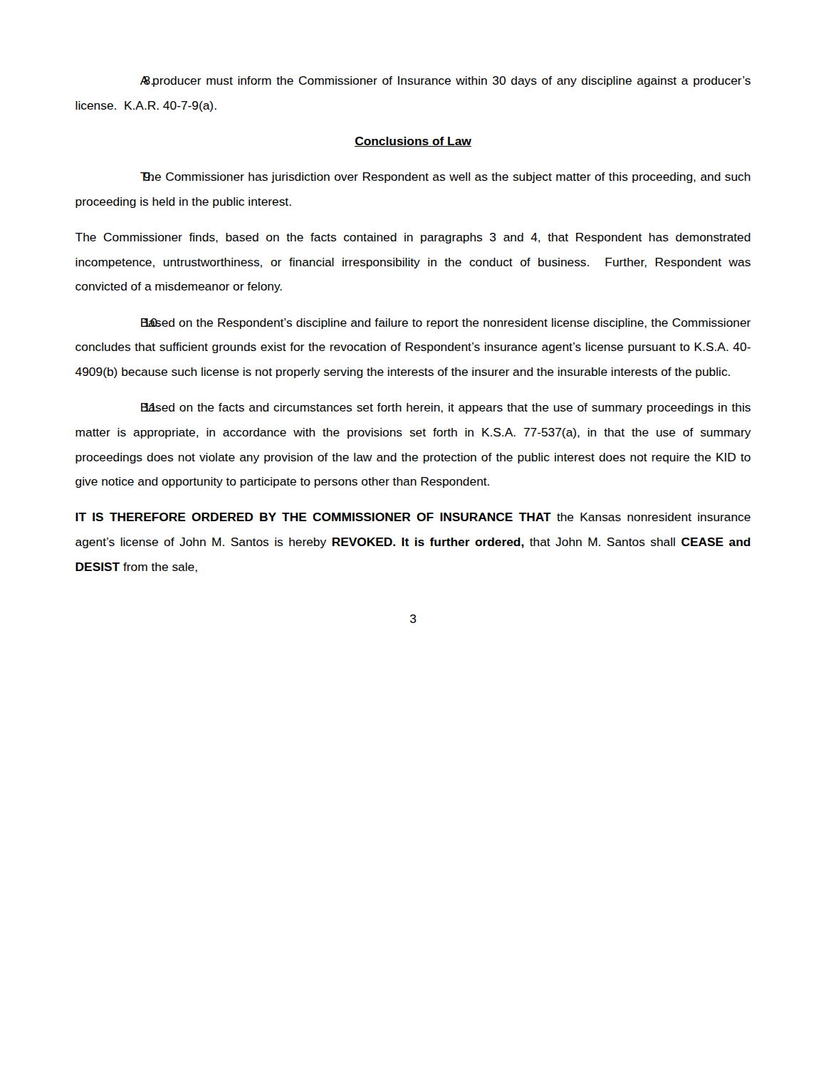8. A producer must inform the Commissioner of Insurance within 30 days of any discipline against a producer’s license. K.A.R. 40-7-9(a).
Conclusions of Law
9. The Commissioner has jurisdiction over Respondent as well as the subject matter of this proceeding, and such proceeding is held in the public interest.
The Commissioner finds, based on the facts contained in paragraphs 3 and 4, that Respondent has demonstrated incompetence, untrustworthiness, or financial irresponsibility in the conduct of business. Further, Respondent was convicted of a misdemeanor or felony.
10. Based on the Respondent’s discipline and failure to report the nonresident license discipline, the Commissioner concludes that sufficient grounds exist for the revocation of Respondent’s insurance agent’s license pursuant to K.S.A. 40-4909(b) because such license is not properly serving the interests of the insurer and the insurable interests of the public.
11. Based on the facts and circumstances set forth herein, it appears that the use of summary proceedings in this matter is appropriate, in accordance with the provisions set forth in K.S.A. 77-537(a), in that the use of summary proceedings does not violate any provision of the law and the protection of the public interest does not require the KID to give notice and opportunity to participate to persons other than Respondent.
IT IS THEREFORE ORDERED BY THE COMMISSIONER OF INSURANCE THAT the Kansas nonresident insurance agent’s license of John M. Santos is hereby REVOKED. It is further ordered, that John M. Santos shall CEASE and DESIST from the sale,
3